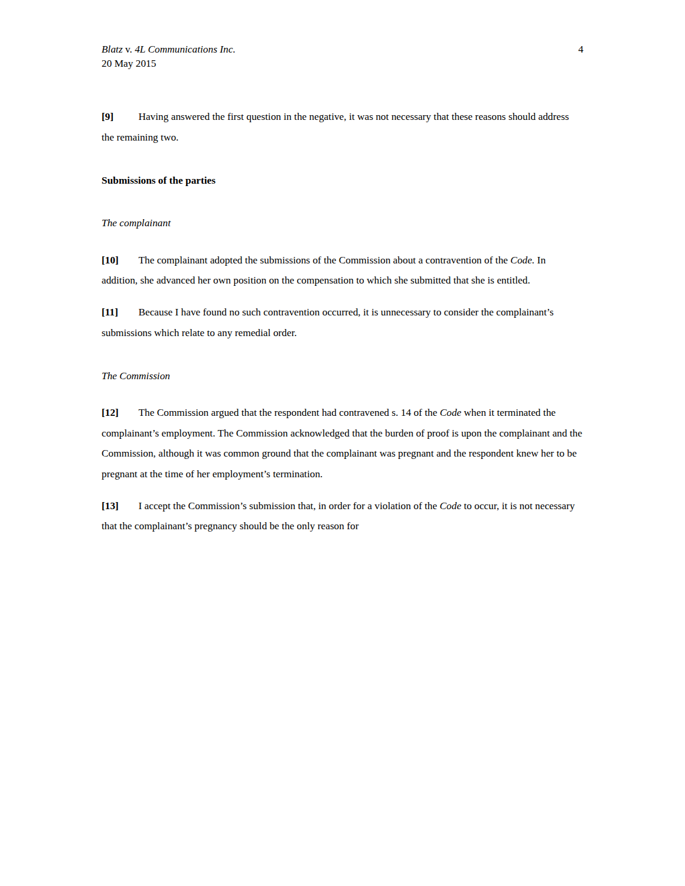Blatz v. 4L Communications Inc.
20 May 2015
4
[9] Having answered the first question in the negative, it was not necessary that these reasons should address the remaining two.
Submissions of the parties
The complainant
[10] The complainant adopted the submissions of the Commission about a contravention of the Code. In addition, she advanced her own position on the compensation to which she submitted that she is entitled.
[11] Because I have found no such contravention occurred, it is unnecessary to consider the complainant’s submissions which relate to any remedial order.
The Commission
[12] The Commission argued that the respondent had contravened s. 14 of the Code when it terminated the complainant’s employment. The Commission acknowledged that the burden of proof is upon the complainant and the Commission, although it was common ground that the complainant was pregnant and the respondent knew her to be pregnant at the time of her employment’s termination.
[13] I accept the Commission’s submission that, in order for a violation of the Code to occur, it is not necessary that the complainant’s pregnancy should be the only reason for